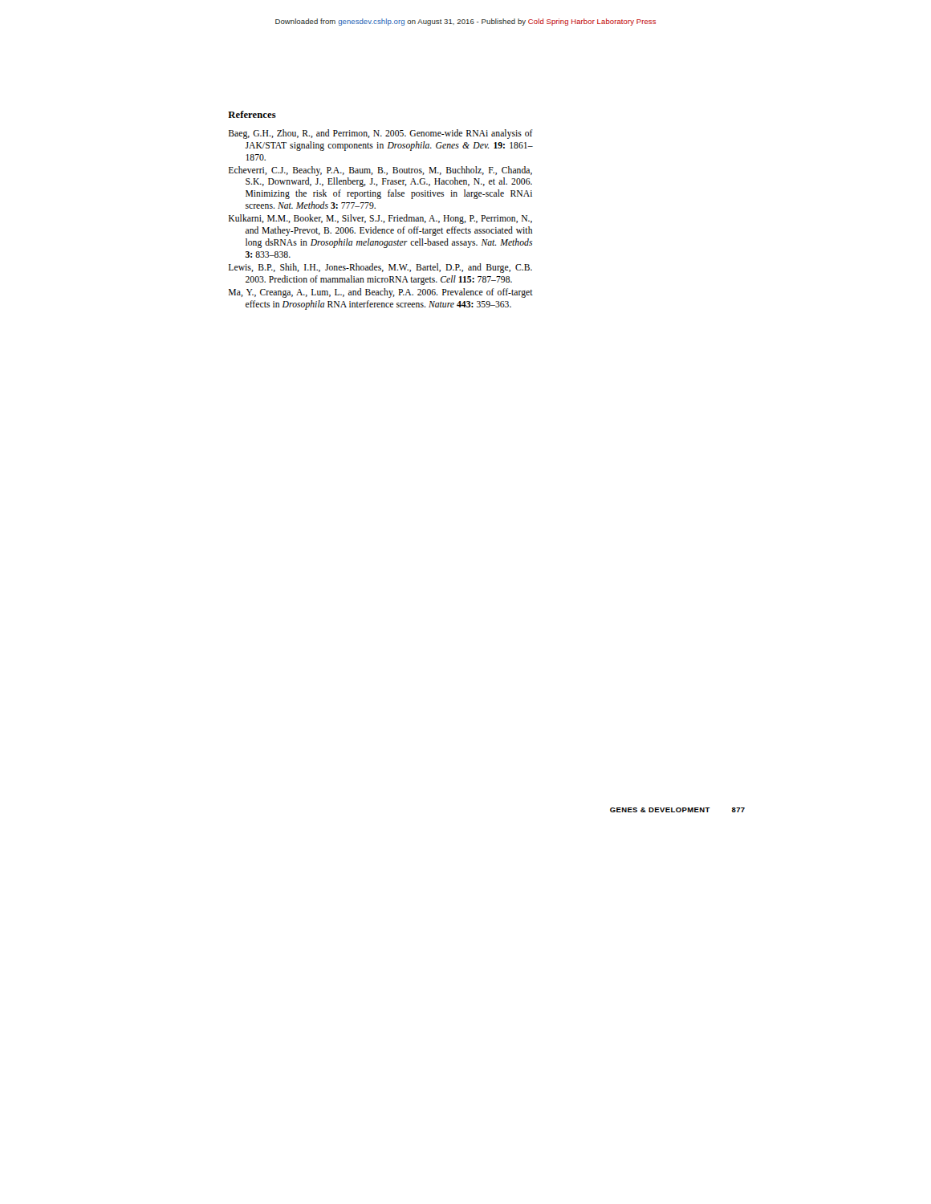Downloaded from genesdev.cshlp.org on August 31, 2016 - Published by Cold Spring Harbor Laboratory Press
References
Baeg, G.H., Zhou, R., and Perrimon, N. 2005. Genome-wide RNAi analysis of JAK/STAT signaling components in Drosophila. Genes & Dev. 19: 1861–1870.
Echeverri, C.J., Beachy, P.A., Baum, B., Boutros, M., Buchholz, F., Chanda, S.K., Downward, J., Ellenberg, J., Fraser, A.G., Hacohen, N., et al. 2006. Minimizing the risk of reporting false positives in large-scale RNAi screens. Nat. Methods 3: 777–779.
Kulkarni, M.M., Booker, M., Silver, S.J., Friedman, A., Hong, P., Perrimon, N., and Mathey-Prevot, B. 2006. Evidence of off-target effects associated with long dsRNAs in Drosophila melanogaster cell-based assays. Nat. Methods 3: 833–838.
Lewis, B.P., Shih, I.H., Jones-Rhoades, M.W., Bartel, D.P., and Burge, C.B. 2003. Prediction of mammalian microRNA targets. Cell 115: 787–798.
Ma, Y., Creanga, A., Lum, L., and Beachy, P.A. 2006. Prevalence of off-target effects in Drosophila RNA interference screens. Nature 443: 359–363.
GENES & DEVELOPMENT877